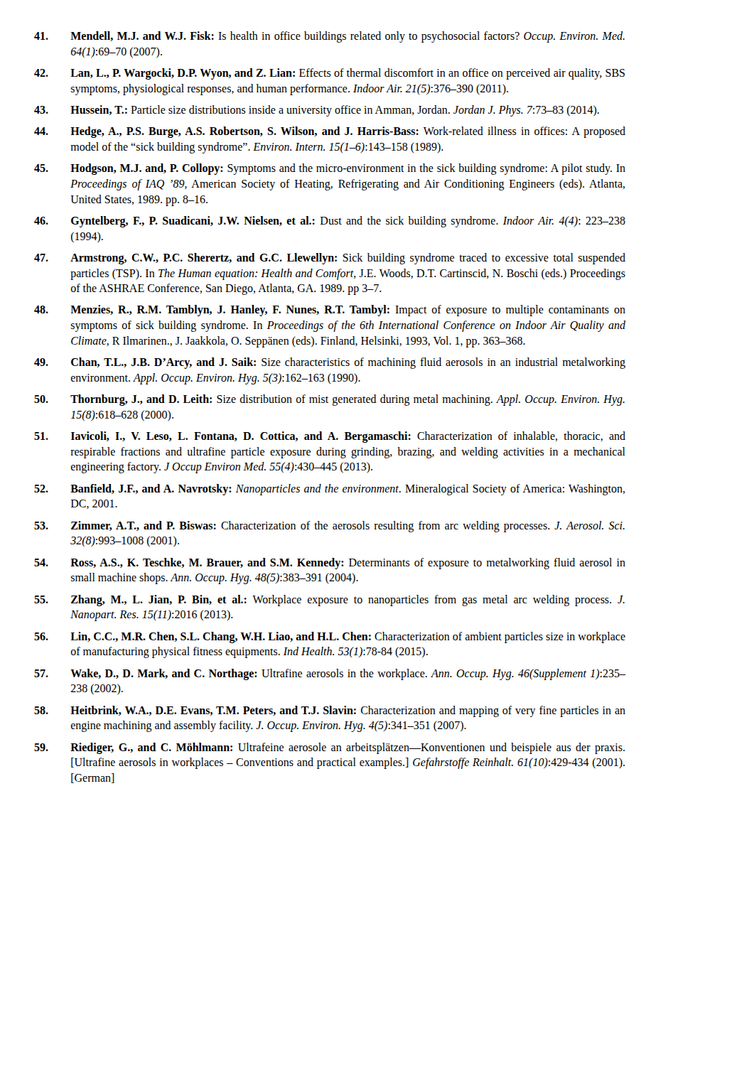Mendell, M.J. and W.J. Fisk: Is health in office buildings related only to psychosocial factors? Occup. Environ. Med. 64(1):69–70 (2007).
Lan, L., P. Wargocki, D.P. Wyon, and Z. Lian: Effects of thermal discomfort in an office on perceived air quality, SBS symptoms, physiological responses, and human performance. Indoor Air. 21(5):376–390 (2011).
Hussein, T.: Particle size distributions inside a university office in Amman, Jordan. Jordan J. Phys. 7:73–83 (2014).
Hedge, A., P.S. Burge, A.S. Robertson, S. Wilson, and J. Harris-Bass: Work-related illness in offices: A proposed model of the “sick building syndrome”. Environ. Intern. 15(1–6):143–158 (1989).
Hodgson, M.J. and, P. Collopy: Symptoms and the micro-environment in the sick building syndrome: A pilot study. In Proceedings of IAQ ’89, American Society of Heating, Refrigerating and Air Conditioning Engineers (eds). Atlanta, United States, 1989. pp. 8–16.
Gyntelberg, F., P. Suadicani, J.W. Nielsen, et al.: Dust and the sick building syndrome. Indoor Air. 4(4): 223–238 (1994).
Armstrong, C.W., P.C. Sherertz, and G.C. Llewellyn: Sick building syndrome traced to excessive total suspended particles (TSP). In The Human equation: Health and Comfort, J.E. Woods, D.T. Cartinscid, N. Boschi (eds.) Proceedings of the ASHRAE Conference, San Diego, Atlanta, GA. 1989. pp 3–7.
Menzies, R., R.M. Tamblyn, J. Hanley, F. Nunes, R.T. Tambyl: Impact of exposure to multiple contaminants on symptoms of sick building syndrome. In Proceedings of the 6th International Conference on Indoor Air Quality and Climate, R Ilmarinen., J. Jaakkola, O. Seppänen (eds). Finland, Helsinki, 1993, Vol. 1, pp. 363–368.
Chan, T.L., J.B. D’Arcy, and J. Saik: Size characteristics of machining fluid aerosols in an industrial metalworking environment. Appl. Occup. Environ. Hyg. 5(3):162–163 (1990).
Thornburg, J., and D. Leith: Size distribution of mist generated during metal machining. Appl. Occup. Environ. Hyg. 15(8):618–628 (2000).
Iavicoli, I., V. Leso, L. Fontana, D. Cottica, and A. Bergamaschi: Characterization of inhalable, thoracic, and respirable fractions and ultrafine particle exposure during grinding, brazing, and welding activities in a mechanical engineering factory. J Occup Environ Med. 55(4):430–445 (2013).
Banfield, J.F., and A. Navrotsky: Nanoparticles and the environment. Mineralogical Society of America: Washington, DC, 2001.
Zimmer, A.T., and P. Biswas: Characterization of the aerosols resulting from arc welding processes. J. Aerosol. Sci. 32(8):993–1008 (2001).
Ross, A.S., K. Teschke, M. Brauer, and S.M. Kennedy: Determinants of exposure to metalworking fluid aerosol in small machine shops. Ann. Occup. Hyg. 48(5):383–391 (2004).
Zhang, M., L. Jian, P. Bin, et al.: Workplace exposure to nanoparticles from gas metal arc welding process. J. Nanopart. Res. 15(11):2016 (2013).
Lin, C.C., M.R. Chen, S.L. Chang, W.H. Liao, and H.L. Chen: Characterization of ambient particles size in workplace of manufacturing physical fitness equipments. Ind Health. 53(1):78-84 (2015).
Wake, D., D. Mark, and C. Northage: Ultrafine aerosols in the workplace. Ann. Occup. Hyg. 46(Supplement 1):235–238 (2002).
Heitbrink, W.A., D.E. Evans, T.M. Peters, and T.J. Slavin: Characterization and mapping of very fine particles in an engine machining and assembly facility. J. Occup. Environ. Hyg. 4(5):341–351 (2007).
Riediger, G., and C. Möhlmann: Ultrafeine aerosole an arbeitsplätzen—Konventionen und beispiele aus der praxis. [Ultrafine aerosols in workplaces – Conventions and practical examples.] Gefahrstoffe Reinhalt. 61(10):429-434 (2001). [German]